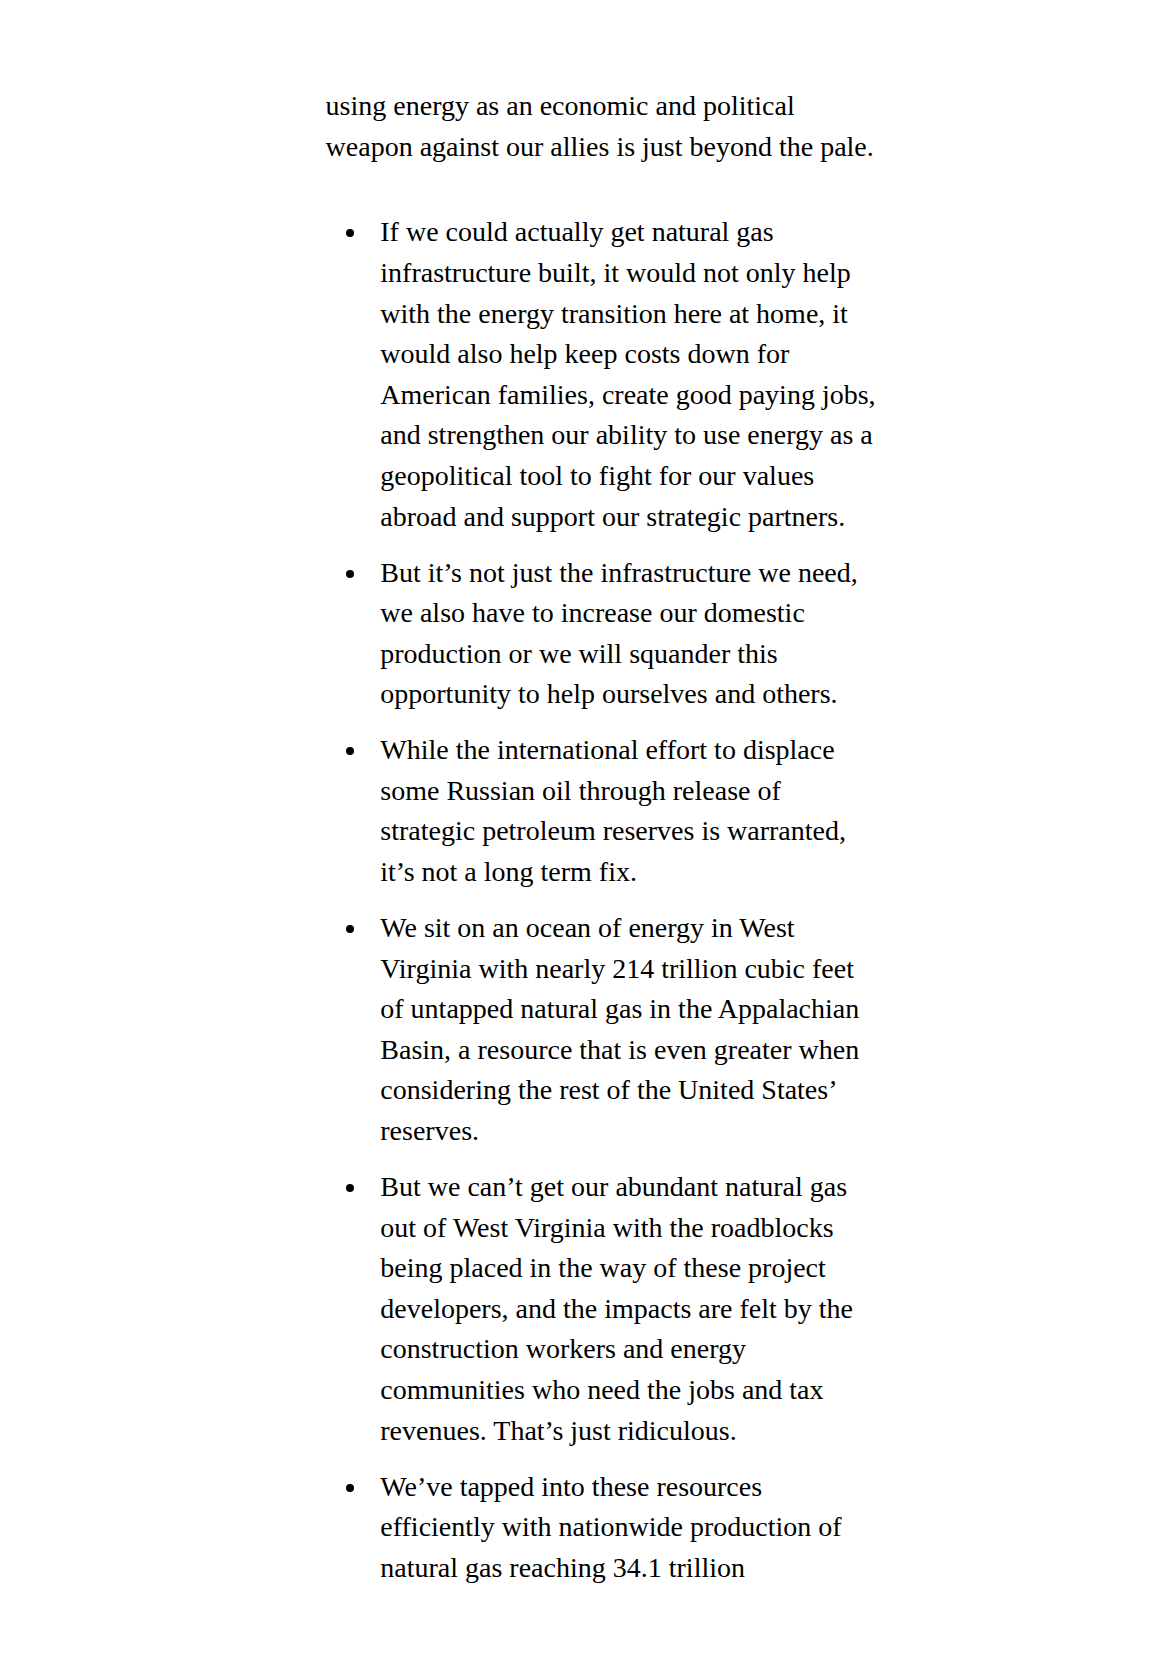using energy as an economic and political weapon against our allies is just beyond the pale.
If we could actually get natural gas infrastructure built, it would not only help with the energy transition here at home, it would also help keep costs down for American families, create good paying jobs, and strengthen our ability to use energy as a geopolitical tool to fight for our values abroad and support our strategic partners.
But it’s not just the infrastructure we need, we also have to increase our domestic production or we will squander this opportunity to help ourselves and others.
While the international effort to displace some Russian oil through release of strategic petroleum reserves is warranted, it’s not a long term fix.
We sit on an ocean of energy in West Virginia with nearly 214 trillion cubic feet of untapped natural gas in the Appalachian Basin, a resource that is even greater when considering the rest of the United States’ reserves.
But we can’t get our abundant natural gas out of West Virginia with the roadblocks being placed in the way of these project developers, and the impacts are felt by the construction workers and energy communities who need the jobs and tax revenues. That’s just ridiculous.
We’ve tapped into these resources efficiently with nationwide production of natural gas reaching 34.1 trillion